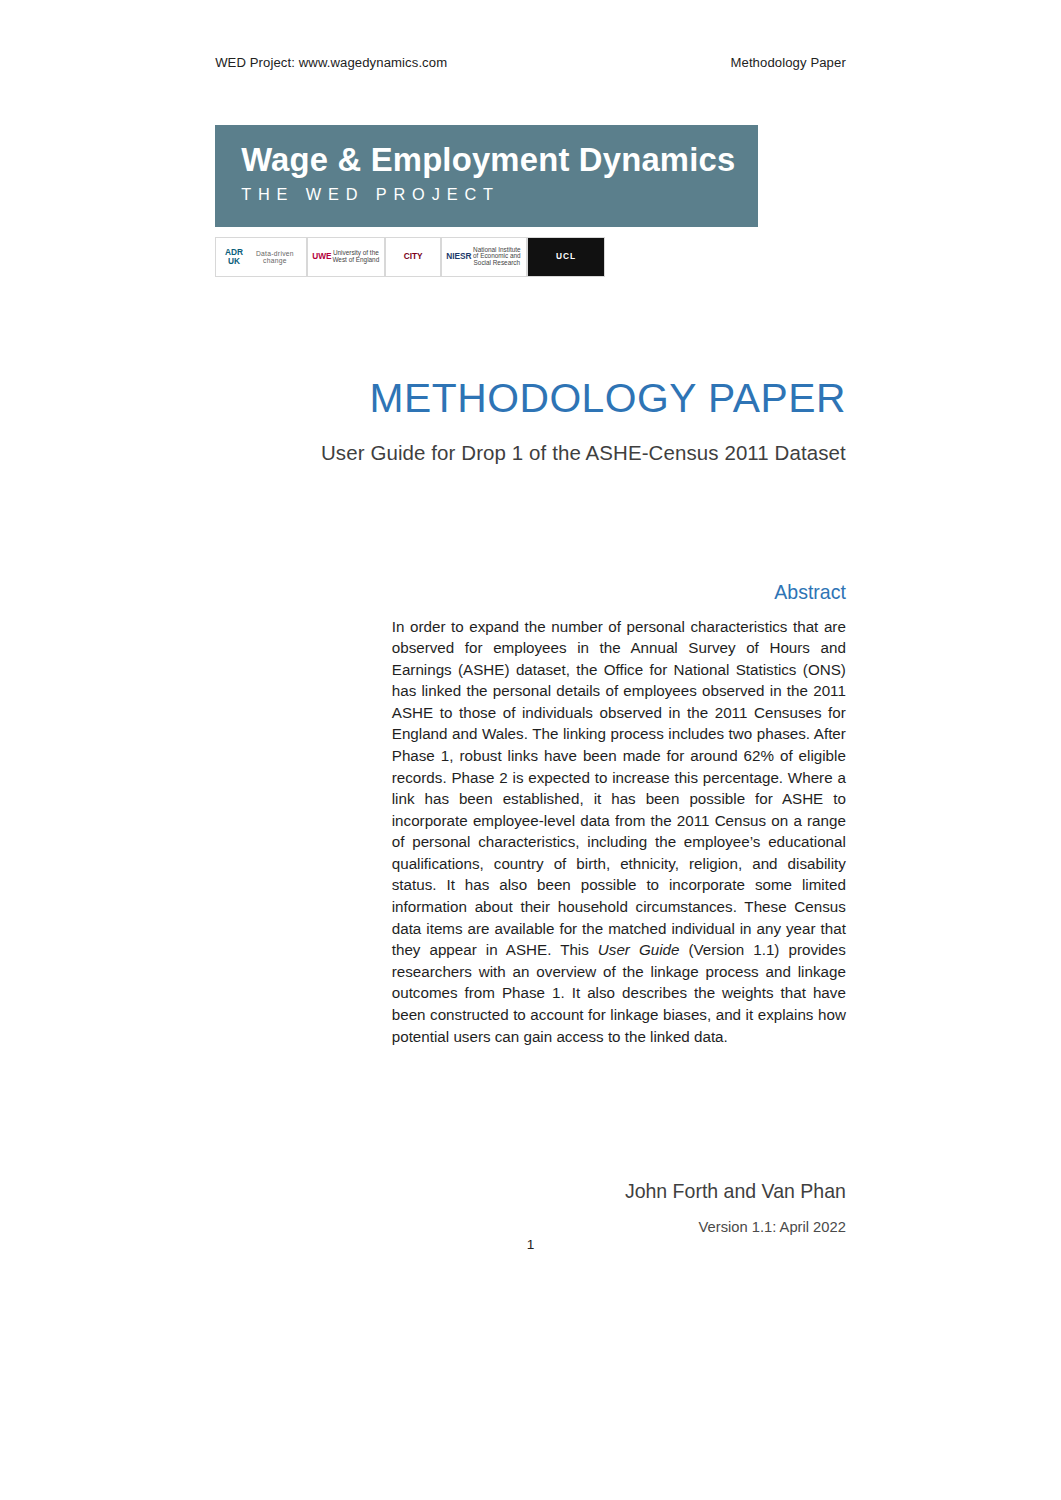WED Project: www.wagedynamics.com
Methodology Paper
Wage & Employment Dynamics
The WED Project
ADR UKData-driven change
UWEUniversity of the West of England
CITY
NIESRNational Institute of Economic and Social Research
UCL
METHODOLOGY PAPER
User Guide for Drop 1 of the ASHE-Census 2011 Dataset
Abstract
In order to expand the number of personal characteristics that are observed for employees in the Annual Survey of Hours and Earnings (ASHE) dataset, the Office for National Statistics (ONS) has linked the personal details of employees observed in the 2011 ASHE to those of individuals observed in the 2011 Censuses for England and Wales. The linking process includes two phases. After Phase 1, robust links have been made for around 62% of eligible records. Phase 2 is expected to increase this percentage. Where a link has been established, it has been possible for ASHE to incorporate employee-level data from the 2011 Census on a range of personal characteristics, including the employee’s educational qualifications, country of birth, ethnicity, religion, and disability status. It has also been possible to incorporate some limited information about their household circumstances. These Census data items are available for the matched individual in any year that they appear in ASHE. This User Guide (Version 1.1) provides researchers with an overview of the linkage process and linkage outcomes from Phase 1. It also describes the weights that have been constructed to account for linkage biases, and it explains how potential users can gain access to the linked data.
John Forth and Van Phan
Version 1.1: April 2022
1